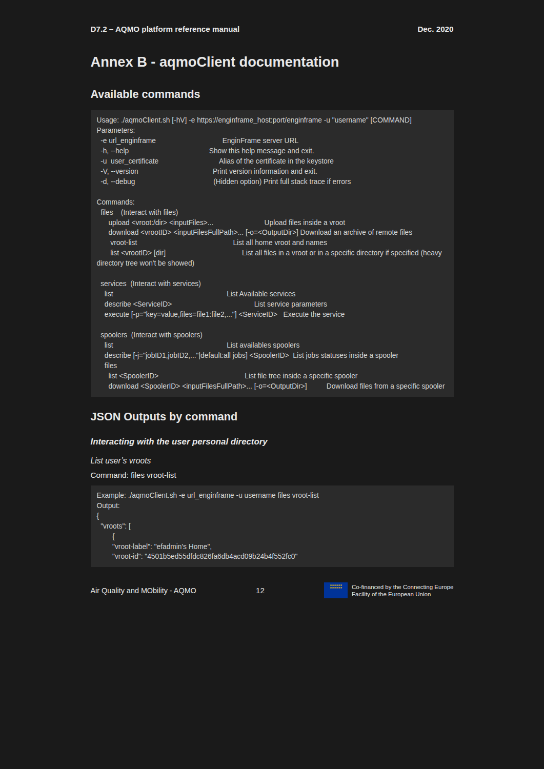D7.2 – AQMO platform reference manual Dec. 2020
Annex B - aqmoClient documentation
Available commands
Usage: ./aqmoClient.sh [-hV] -e https://enginframe_host:port/enginframe -u "username" [COMMAND]
Parameters:
  -e url_enginframe                                  EnginFrame server URL
  -h, --help                                         Show this help message and exit.
  -u  user_certificate                               Alias of the certificate in the keystore
  -V, --version                                      Print version information and exit.
  -d, --debug                                        (Hidden option) Print full stack trace if errors

Commands:
  files    (Interact with files)
      upload <vroot:/dir> <inputFiles>...                          Upload files inside a vroot
      download <vrootID> <inputFilesFullPath>... [-o=<OutputDir>] Download an archive of remote files
       vroot-list                                                 List all home vroot and names
       list <vrootID> [dir]                                       List all files in a vroot or in a specific directory if specified (heavy directory tree won't be showed)

  services  (Interact with services)
    list                                                          List Available services
    describe <ServiceID>                                          List service parameters
    execute [-p="key=value,files=file1:file2,..."] <ServiceID>   Execute the service

  spoolers  (Interact with spoolers)
    list                                                          List availables spoolers
    describe [-j="jobID1,jobID2,..."|default:all jobs] <SpoolerID>  List jobs statuses inside a spooler
    files
      list <SpoolerID>                                            List file tree inside a specific spooler
      download <SpoolerID> <inputFilesFullPath>... [-o=<OutputDir>]          Download files from a specific spooler
JSON Outputs by command
Interacting with the user personal directory
List user’s vroots
Command: files vroot-list
Example: ./aqmoClient.sh -e url_enginframe -u username files vroot-list
Output:
{
  "vroots": [
        {
        "vroot-label": "efadmin's Home",
        "vroot-id": "4501b5ed55dfdc826fa6db4acd09b24b4f552fc0"
Air Quality and MObility - AQMO
12
Co-financed by the Connecting Europe
Facility of the European Union